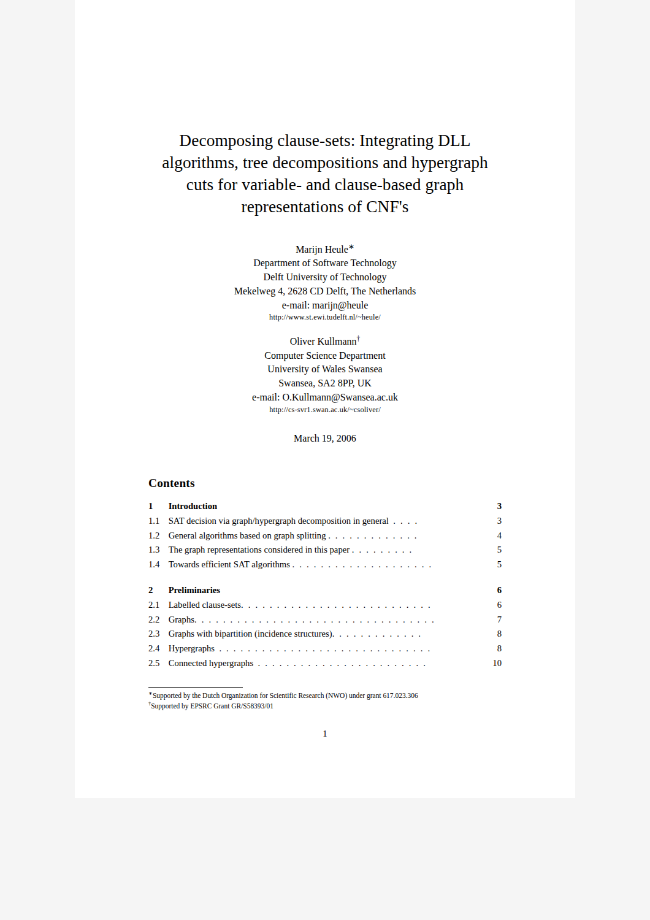Decomposing clause-sets: Integrating DLL
algorithms, tree decompositions and hypergraph
cuts for variable- and clause-based graph
representations of CNF's
Marijn Heule∗
Department of Software Technology
Delft University of Technology
Mekelweg 4, 2628 CD Delft, The Netherlands
e-mail: marijn@heule
http://www.st.ewi.tudelft.nl/~heule/
Oliver Kullmann†
Computer Science Department
University of Wales Swansea
Swansea, SA2 8PP, UK
e-mail: O.Kullmann@Swansea.ac.uk
http://cs-svr1.swan.ac.uk/~csoliver/
March 19, 2006
Contents
| 1 | Introduction | 3 |
| 1.1 | SAT decision via graph/hypergraph decomposition in general . . . . | 3 |
| 1.2 | General algorithms based on graph splitting . . . . . . . . . . . . . | 4 |
| 1.3 | The graph representations considered in this paper . . . . . . . . . | 5 |
| 1.4 | Towards efficient SAT algorithms . . . . . . . . . . . . . . . . . . . . | 5 |
| 2 | Preliminaries | 6 |
| 2.1 | Labelled clause-sets . . . . . . . . . . . . . . . . . . . . . . . . . . . | 6 |
| 2.2 | Graphs . . . . . . . . . . . . . . . . . . . . . . . . . . . . . . . . . . | 7 |
| 2.3 | Graphs with bipartition (incidence structures) . . . . . . . . . . . . . | 8 |
| 2.4 | Hypergraphs . . . . . . . . . . . . . . . . . . . . . . . . . . . . . . | 8 |
| 2.5 | Connected hypergraphs . . . . . . . . . . . . . . . . . . . . . . . . | 10 |
∗Supported by the Dutch Organization for Scientific Research (NWO) under grant 617.023.306
†Supported by EPSRC Grant GR/S58393/01
1